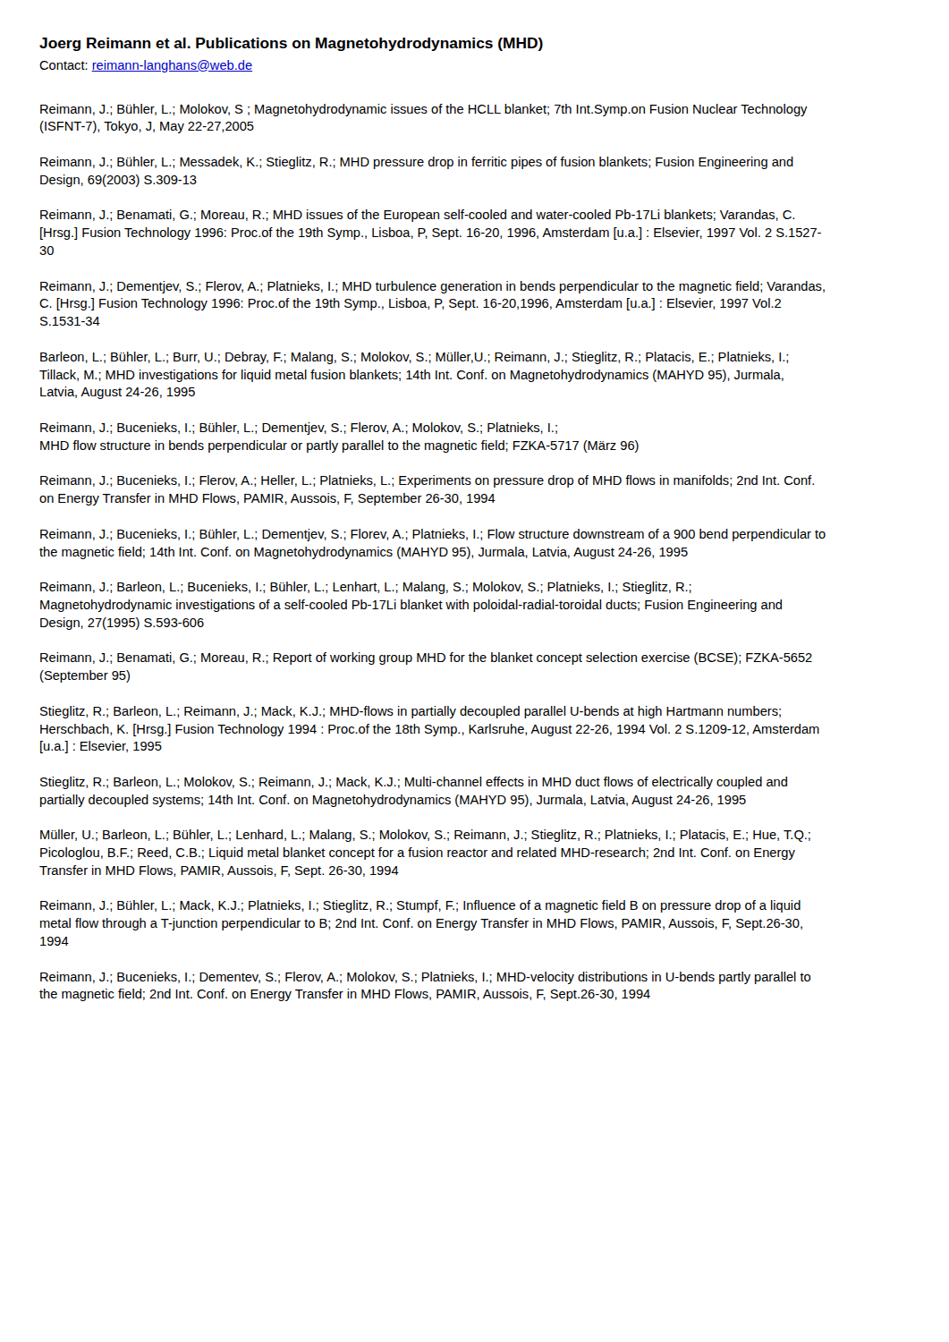Joerg Reimann et al. Publications on Magnetohydrodynamics (MHD)
Contact: reimann-langhans@web.de
Reimann, J.; Bühler, L.; Molokov, S ; Magnetohydrodynamic issues of the HCLL blanket; 7th Int.Symp.on Fusion Nuclear Technology (ISFNT-7), Tokyo, J, May 22-27,2005
Reimann, J.; Bühler, L.; Messadek, K.; Stieglitz, R.; MHD pressure drop in ferritic pipes of fusion blankets; Fusion Engineering and Design, 69(2003) S.309-13
Reimann, J.; Benamati, G.; Moreau, R.; MHD issues of the European self-cooled and water-cooled Pb-17Li blankets; Varandas, C. [Hrsg.] Fusion Technology 1996: Proc.of the 19th Symp., Lisboa, P, Sept. 16-20, 1996, Amsterdam [u.a.] : Elsevier, 1997 Vol. 2 S.1527-30
Reimann, J.; Dementjev, S.; Flerov, A.; Platnieks, I.; MHD turbulence generation in bends perpendicular to the magnetic field; Varandas, C. [Hrsg.] Fusion Technology 1996: Proc.of the 19th Symp., Lisboa, P, Sept. 16-20,1996, Amsterdam [u.a.] : Elsevier, 1997 Vol.2 S.1531-34
Barleon, L.; Bühler, L.; Burr, U.; Debray, F.; Malang, S.; Molokov, S.; Müller,U.; Reimann, J.; Stieglitz, R.; Platacis, E.; Platnieks, I.; Tillack, M.; MHD investigations for liquid metal fusion blankets; 14th Int. Conf. on Magnetohydrodynamics (MAHYD 95), Jurmala, Latvia, August 24-26, 1995
Reimann, J.; Bucenieks, I.; Bühler, L.; Dementjev, S.; Flerov, A.; Molokov, S.; Platnieks, I.;
MHD flow structure in bends perpendicular or partly parallel to the magnetic field; FZKA-5717 (März 96)
Reimann, J.; Bucenieks, I.; Flerov, A.; Heller, L.; Platnieks, L.; Experiments on pressure drop of MHD flows in manifolds; 2nd Int. Conf. on Energy Transfer in MHD Flows, PAMIR, Aussois, F, September 26-30, 1994
Reimann, J.; Bucenieks, I.; Bühler, L.; Dementjev, S.; Florev, A.; Platnieks, I.; Flow structure downstream of a 900 bend perpendicular to the magnetic field; 14th Int. Conf. on Magnetohydrodynamics (MAHYD 95), Jurmala, Latvia, August 24-26, 1995
Reimann, J.; Barleon, L.; Bucenieks, I.; Bühler, L.; Lenhart, L.; Malang, S.; Molokov, S.; Platnieks, I.; Stieglitz, R.; Magnetohydrodynamic investigations of a self-cooled Pb-17Li blanket with poloidal-radial-toroidal ducts; Fusion Engineering and Design, 27(1995) S.593-606
Reimann, J.; Benamati, G.; Moreau, R.; Report of working group MHD for the blanket concept selection exercise (BCSE); FZKA-5652 (September 95)
Stieglitz, R.; Barleon, L.; Reimann, J.; Mack, K.J.; MHD-flows in partially decoupled parallel U-bends at high Hartmann numbers; Herschbach, K. [Hrsg.] Fusion Technology 1994 : Proc.of the 18th Symp., Karlsruhe, August 22-26, 1994 Vol. 2 S.1209-12, Amsterdam [u.a.] : Elsevier, 1995
Stieglitz, R.; Barleon, L.; Molokov, S.; Reimann, J.; Mack, K.J.; Multi-channel effects in MHD duct flows of electrically coupled and partially decoupled systems; 14th Int. Conf. on Magnetohydrodynamics (MAHYD 95), Jurmala, Latvia, August 24-26, 1995
Müller, U.; Barleon, L.; Bühler, L.; Lenhard, L.; Malang, S.; Molokov, S.; Reimann, J.; Stieglitz, R.; Platnieks, I.; Platacis, E.; Hue, T.Q.; Picologlou, B.F.; Reed, C.B.; Liquid metal blanket concept for a fusion reactor and related MHD-research; 2nd Int. Conf. on Energy Transfer in MHD Flows, PAMIR, Aussois, F, Sept. 26-30, 1994
Reimann, J.; Bühler, L.; Mack, K.J.; Platnieks, I.; Stieglitz, R.; Stumpf, F.; Influence of a magnetic field B on pressure drop of a liquid metal flow through a T-junction perpendicular to B; 2nd Int. Conf. on Energy Transfer in MHD Flows, PAMIR, Aussois, F, Sept.26-30, 1994
Reimann, J.; Bucenieks, I.; Dementev, S.; Flerov, A.; Molokov, S.; Platnieks, I.; MHD-velocity distributions in U-bends partly parallel to the magnetic field; 2nd Int. Conf. on Energy Transfer in MHD Flows, PAMIR, Aussois, F, Sept.26-30, 1994